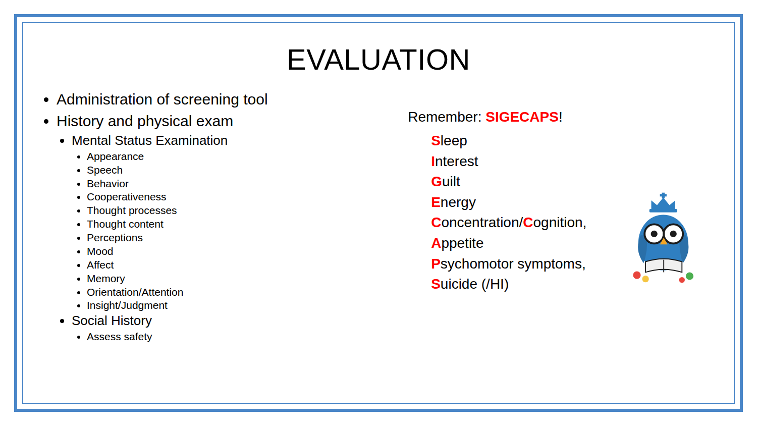EVALUATION
Administration of screening tool
History and physical exam
Mental Status Examination
Appearance
Speech
Behavior
Cooperativeness
Thought processes
Thought content
Perceptions
Mood
Affect
Memory
Orientation/Attention
Insight/Judgment
Social History
Assess safety
Remember: SIGECAPS!
Sleep
Interest
Guilt
Energy
Concentration/Cognition,
Appetite
Psychomotor symptoms,
Suicide (/HI)